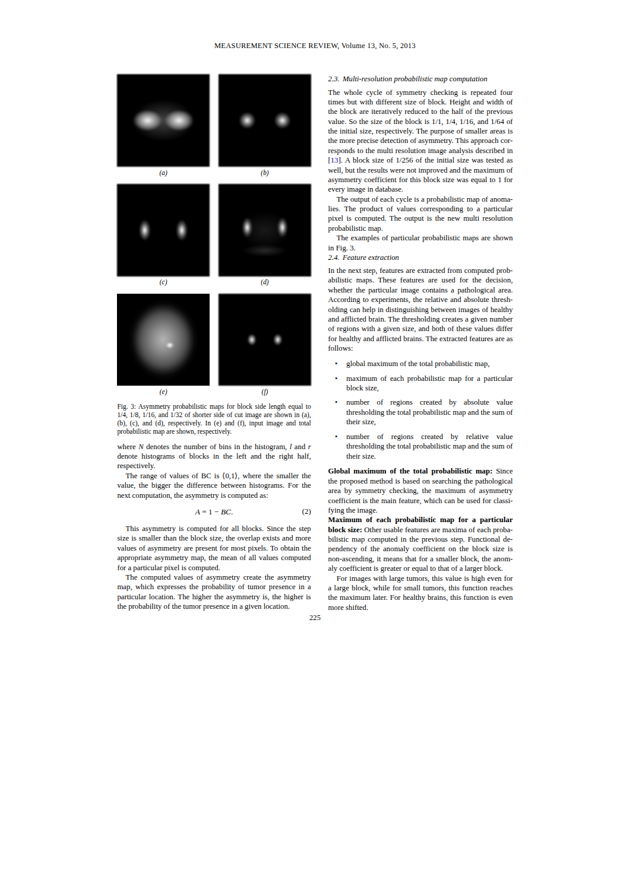MEASUREMENT SCIENCE REVIEW, Volume 13, No. 5, 2013
(a) (b)
(c) (d)
(e) (f)
Fig. 3: Asymmetry probabilistic maps for block side length equal to 1/4, 1/8, 1/16, and 1/32 of shorter side of cut image are shown in (a), (b), (c), and (d), respectively. In (e) and (f), input image and total probabilistic map are shown, respectively.
where N denotes the number of bins in the histogram, l and r denote histograms of blocks in the left and the right half, respectively.
The range of values of BC is ⟨0,1⟩, where the smaller the value, the bigger the difference between histograms. For the next computation, the asymmetry is computed as:
A = 1 − BC. (2)
This asymmetry is computed for all blocks. Since the step size is smaller than the block size, the overlap exists and more values of asymmetry are present for most pixels. To obtain the appropriate asymmetry map, the mean of all values computed for a particular pixel is computed.
The computed values of asymmetry create the asymmetry map, which expresses the probability of tumor presence in a particular location. The higher the asymmetry is, the higher is the probability of the tumor presence in a given location.
2.3. Multi-resolution probabilistic map computation
The whole cycle of symmetry checking is repeated four times but with different size of block. Height and width of the block are iteratively reduced to the half of the previous value. So the size of the block is 1/1, 1/4, 1/16, and 1/64 of the initial size, respectively. The purpose of smaller areas is the more precise detection of asymmetry. This approach corresponds to the multi resolution image analysis described in [13]. A block size of 1/256 of the initial size was tested as well, but the results were not improved and the maximum of asymmetry coefficient for this block size was equal to 1 for every image in database.
The output of each cycle is a probabilistic map of anomalies. The product of values corresponding to a particular pixel is computed. The output is the new multi resolution probabilistic map.
The examples of particular probabilistic maps are shown in Fig. 3.
2.4. Feature extraction
In the next step, features are extracted from computed probabilistic maps. These features are used for the decision, whether the particular image contains a pathological area. According to experiments, the relative and absolute thresholding can help in distinguishing between images of healthy and afflicted brain. The thresholding creates a given number of regions with a given size, and both of these values differ for healthy and afflicted brains. The extracted features are as follows:
global maximum of the total probabilistic map,
maximum of each probabilistic map for a particular block size,
number of regions created by absolute value thresholding the total probabilistic map and the sum of their size,
number of regions created by relative value thresholding the total probabilistic map and the sum of their size.
Global maximum of the total probabilistic map: Since the proposed method is based on searching the pathological area by symmetry checking, the maximum of asymmetry coefficient is the main feature, which can be used for classifying the image.
Maximum of each probabilistic map for a particular block size: Other usable features are maxima of each probabilistic map computed in the previous step. Functional dependency of the anomaly coefficient on the block size is non-ascending, it means that for a smaller block, the anomaly coefficient is greater or equal to that of a larger block.
For images with large tumors, this value is high even for a large block, while for small tumors, this function reaches the maximum later. For healthy brains, this function is even more shifted.
225